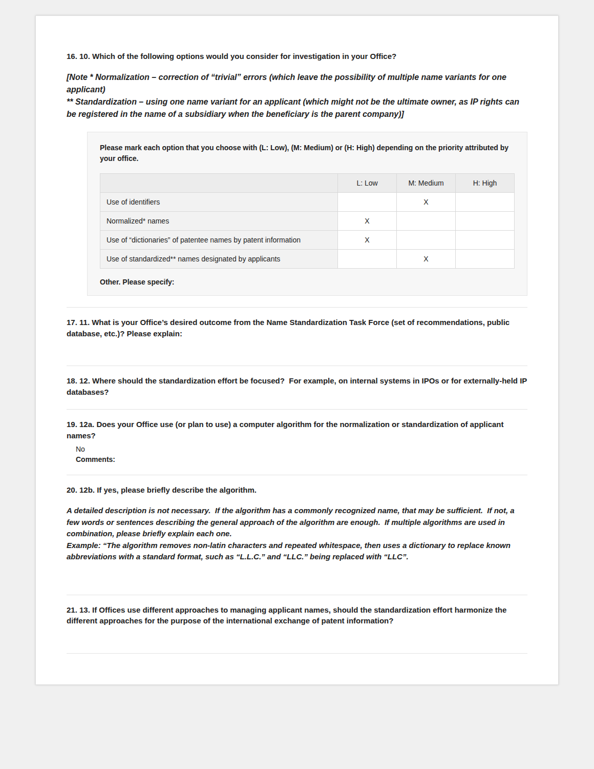16. 10. Which of the following options would you consider for investigation in your Office?
[Note * Normalization – correction of “trivial” errors (which leave the possibility of multiple name variants for one applicant)
** Standardization – using one name variant for an applicant (which might not be the ultimate owner, as IP rights can be registered in the name of a subsidiary when the beneficiary is the parent company)]
Please mark each option that you choose with (L: Low), (M: Medium) or (H: High) depending on the priority attributed by your office.
| | L: Low | M: Medium | H: High |
| --- | --- | --- | --- |
| Use of identifiers | | X | |
| Normalized* names | X | | |
| Use of “dictionaries” of patentee names by patent information | X | | |
| Use of standardized** names designated by applicants | | X | |
Other. Please specify:
17. 11. What is your Office’s desired outcome from the Name Standardization Task Force (set of recommendations, public database, etc.)? Please explain:
18. 12. Where should the standardization effort be focused? For example, on internal systems in IPOs or for externally-held IP databases?
19. 12a. Does your Office use (or plan to use) a computer algorithm for the normalization or standardization of applicant names?
No
Comments:
20. 12b. If yes, please briefly describe the algorithm.
A detailed description is not necessary. If the algorithm has a commonly recognized name, that may be sufficient. If not, a few words or sentences describing the general approach of the algorithm are enough. If multiple algorithms are used in combination, please briefly explain each one.
Example: “The algorithm removes non-latin characters and repeated whitespace, then uses a dictionary to replace known abbreviations with a standard format, such as “L.L.C.” and “LLC.” being replaced with “LLC”.
21. 13. If Offices use different approaches to managing applicant names, should the standardization effort harmonize the different approaches for the purpose of the international exchange of patent information?